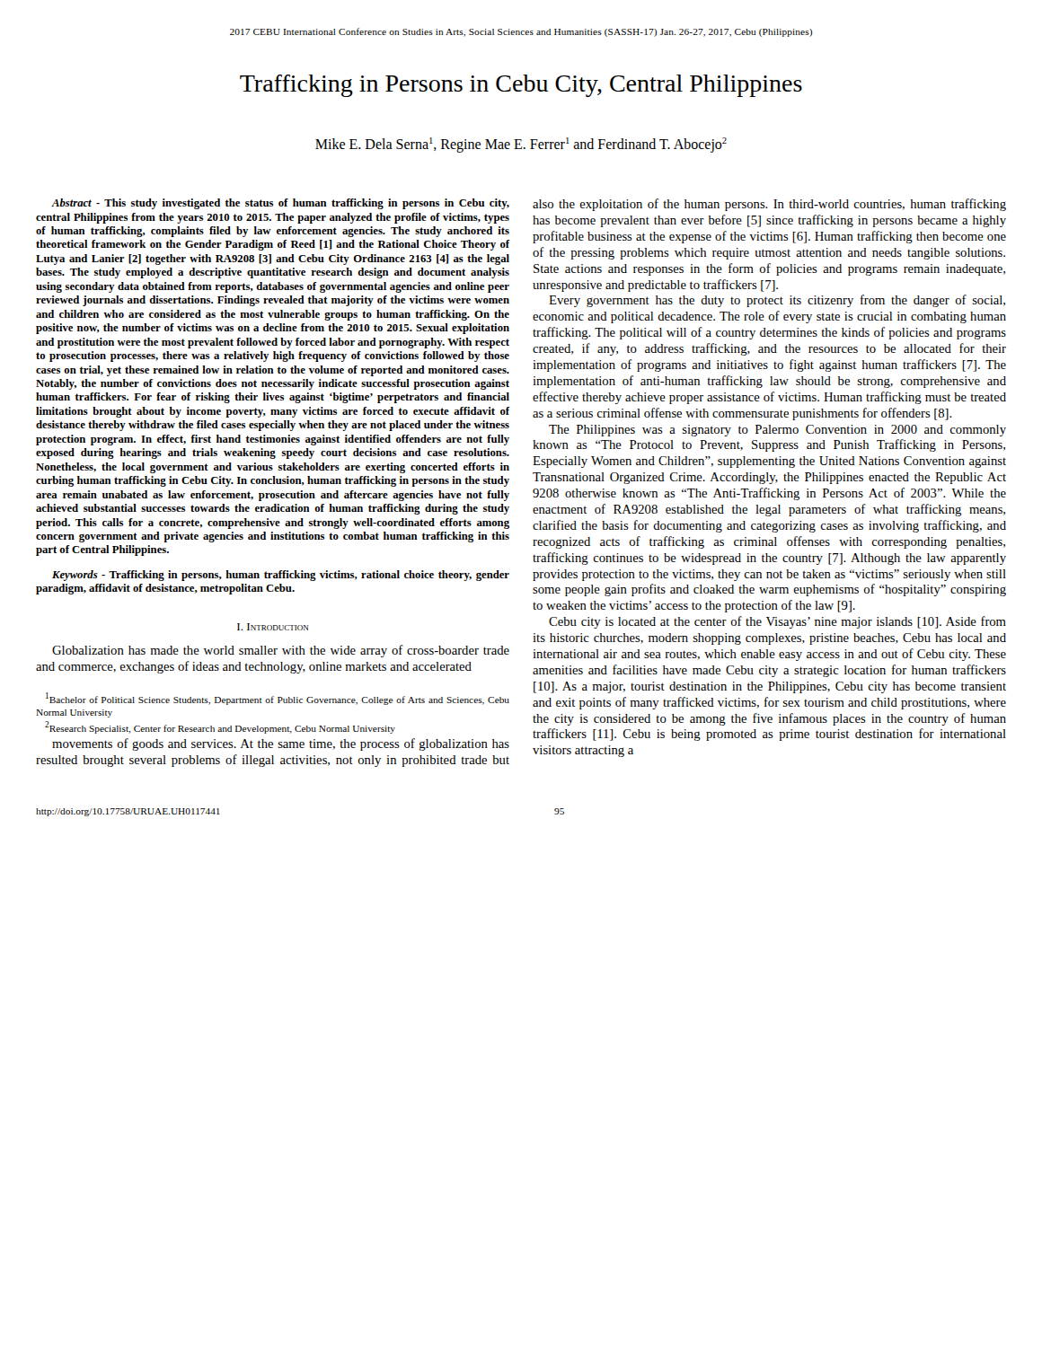2017 CEBU International Conference on Studies in Arts, Social Sciences and Humanities (SASSH-17) Jan. 26-27, 2017, Cebu (Philippines)
Trafficking in Persons in Cebu City, Central Philippines
Mike E. Dela Serna1, Regine Mae E. Ferrer1 and Ferdinand T. Abocejo2
Abstract - This study investigated the status of human trafficking in persons in Cebu city, central Philippines from the years 2010 to 2015. The paper analyzed the profile of victims, types of human trafficking, complaints filed by law enforcement agencies. The study anchored its theoretical framework on the Gender Paradigm of Reed [1] and the Rational Choice Theory of Lutya and Lanier [2] together with RA9208 [3] and Cebu City Ordinance 2163 [4] as the legal bases. The study employed a descriptive quantitative research design and document analysis using secondary data obtained from reports, databases of governmental agencies and online peer reviewed journals and dissertations. Findings revealed that majority of the victims were women and children who are considered as the most vulnerable groups to human trafficking. On the positive now, the number of victims was on a decline from the 2010 to 2015. Sexual exploitation and prostitution were the most prevalent followed by forced labor and pornography. With respect to prosecution processes, there was a relatively high frequency of convictions followed by those cases on trial, yet these remained low in relation to the volume of reported and monitored cases. Notably, the number of convictions does not necessarily indicate successful prosecution against human traffickers. For fear of risking their lives against ‘bigtime’ perpetrators and financial limitations brought about by income poverty, many victims are forced to execute affidavit of desistance thereby withdraw the filed cases especially when they are not placed under the witness protection program. In effect, first hand testimonies against identified offenders are not fully exposed during hearings and trials weakening speedy court decisions and case resolutions. Nonetheless, the local government and various stakeholders are exerting concerted efforts in curbing human trafficking in Cebu City. In conclusion, human trafficking in persons in the study area remain unabated as law enforcement, prosecution and aftercare agencies have not fully achieved substantial successes towards the eradication of human trafficking during the study period. This calls for a concrete, comprehensive and strongly well-coordinated efforts among concern government and private agencies and institutions to combat human trafficking in this part of Central Philippines.
Keywords - Trafficking in persons, human trafficking victims, rational choice theory, gender paradigm, affidavit of desistance, metropolitan Cebu.
I. Introduction
Globalization has made the world smaller with the wide array of cross-boarder trade and commerce, exchanges of ideas and technology, online markets and accelerated
1Bachelor of Political Science Students, Department of Public Governance, College of Arts and Sciences, Cebu Normal University
2Research Specialist, Center for Research and Development, Cebu Normal University
movements of goods and services. At the same time, the process of globalization has resulted brought several problems of illegal activities, not only in prohibited trade but also the exploitation of the human persons. In third-world countries, human trafficking has become prevalent than ever before [5] since trafficking in persons became a highly profitable business at the expense of the victims [6]. Human trafficking then become one of the pressing problems which require utmost attention and needs tangible solutions. State actions and responses in the form of policies and programs remain inadequate, unresponsive and predictable to traffickers [7].
Every government has the duty to protect its citizenry from the danger of social, economic and political decadence. The role of every state is crucial in combating human trafficking. The political will of a country determines the kinds of policies and programs created, if any, to address trafficking, and the resources to be allocated for their implementation of programs and initiatives to fight against human traffickers [7]. The implementation of anti-human trafficking law should be strong, comprehensive and effective thereby achieve proper assistance of victims. Human trafficking must be treated as a serious criminal offense with commensurate punishments for offenders [8].
The Philippines was a signatory to Palermo Convention in 2000 and commonly known as “The Protocol to Prevent, Suppress and Punish Trafficking in Persons, Especially Women and Children”, supplementing the United Nations Convention against Transnational Organized Crime. Accordingly, the Philippines enacted the Republic Act 9208 otherwise known as “The Anti-Trafficking in Persons Act of 2003”. While the enactment of RA9208 established the legal parameters of what trafficking means, clarified the basis for documenting and categorizing cases as involving trafficking, and recognized acts of trafficking as criminal offenses with corresponding penalties, trafficking continues to be widespread in the country [7]. Although the law apparently provides protection to the victims, they can not be taken as “victims” seriously when still some people gain profits and cloaked the warm euphemisms of “hospitality” conspiring to weaken the victims’ access to the protection of the law [9].
Cebu city is located at the center of the Visayas’ nine major islands [10]. Aside from its historic churches, modern shopping complexes, pristine beaches, Cebu has local and international air and sea routes, which enable easy access in and out of Cebu city. These amenities and facilities have made Cebu city a strategic location for human traffickers [10]. As a major, tourist destination in the Philippines, Cebu city has become transient and exit points of many trafficked victims, for sex tourism and child prostitutions, where the city is considered to be among the five infamous places in the country of human traffickers [11]. Cebu is being promoted as prime tourist destination for international visitors attracting a
http://doi.org/10.17758/URUAE.UH0117441 95